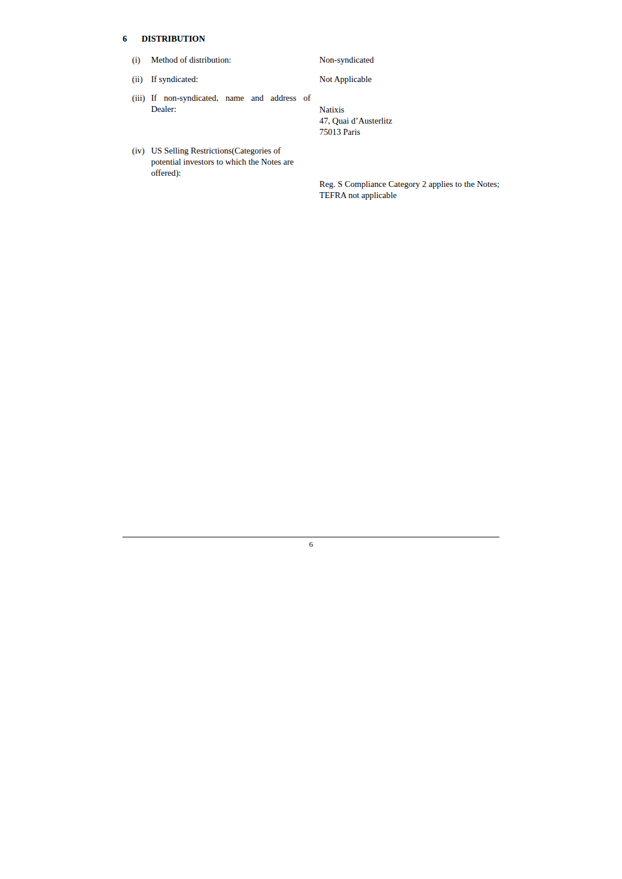6
DISTRIBUTION
(i)
Method of distribution:
Non-syndicated
(ii)
If syndicated:
Not Applicable
(iii)
If non-syndicated, name and address of Dealer:
Natixis
47, Quai d’Austerlitz
75013 Paris
(iv)
US Selling Restrictions(Categories of potential investors to which the Notes are offered):
Reg. S Compliance Category 2 applies to the Notes; TEFRA not applicable
6